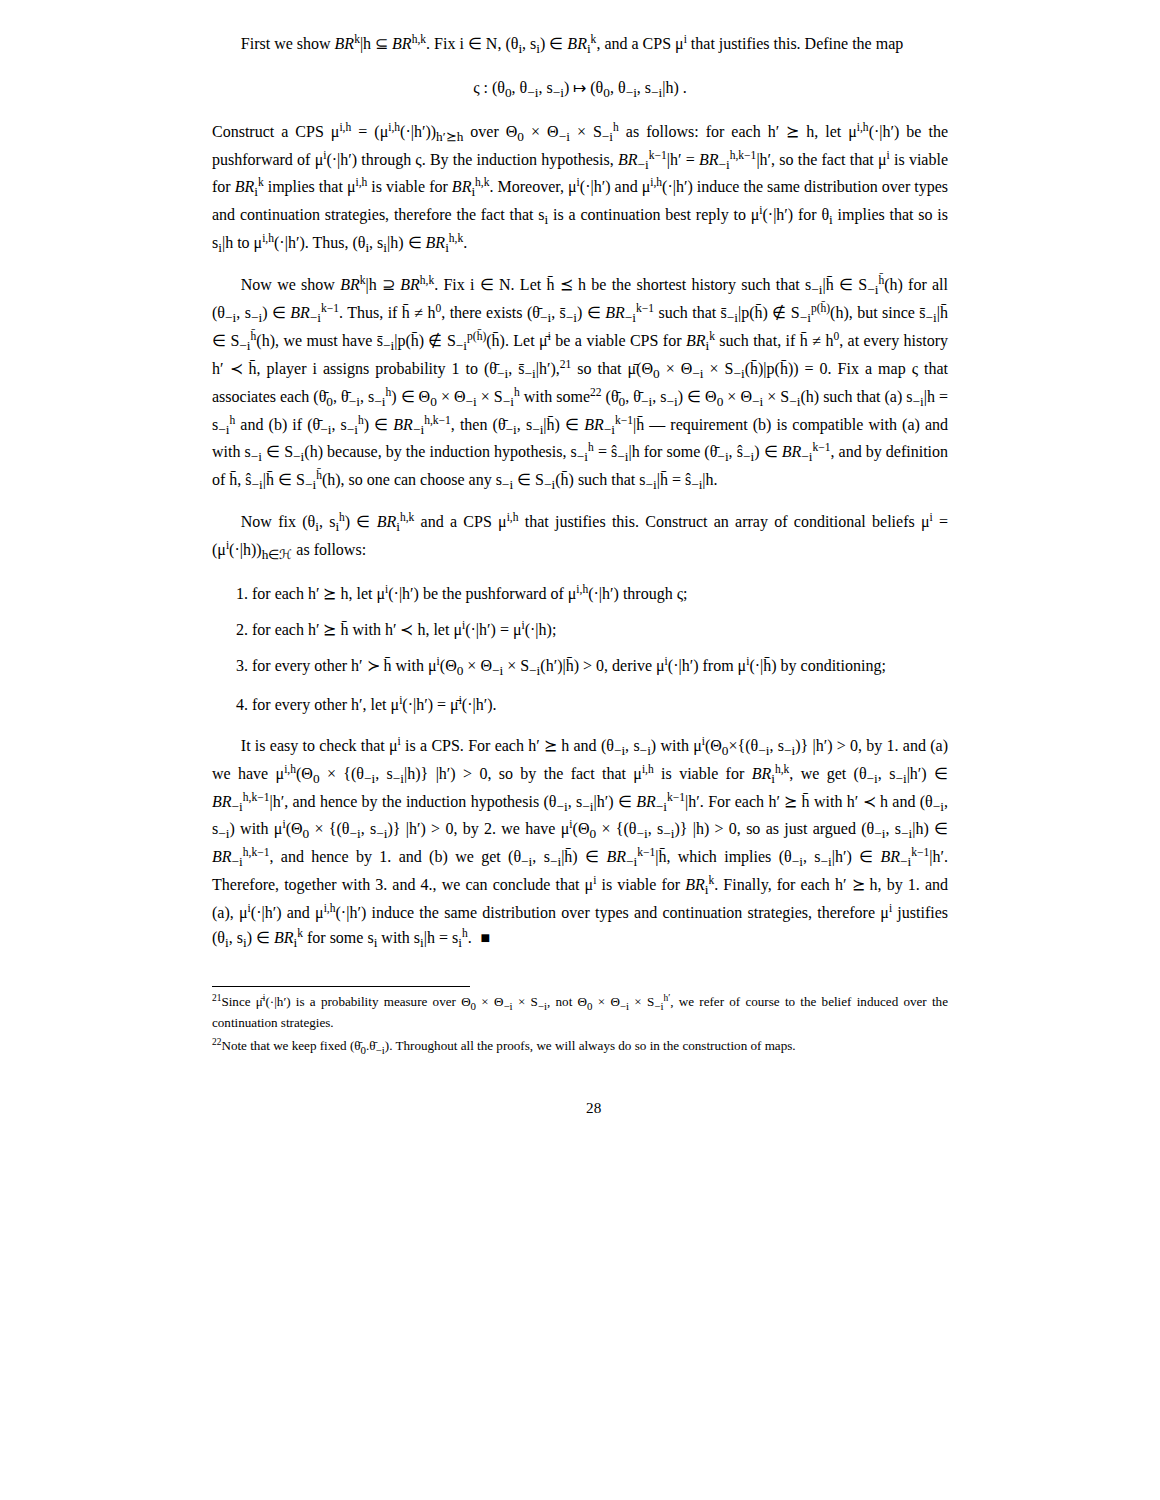First we show BRk|h ⊆ BRh,k. Fix i ∈ N, (θi, si) ∈ BRik, and a CPS μi that justifies this. Define the map
ς : (θ0, θ−i, s−i) ↦ (θ0, θ−i, s−i|h) .
Construct a CPS μi,h = (μi,h(·|h′))h′⪰h over Θ0 × Θ−i × S−ih as follows: for each h′ ⪰ h, let μi,h(·|h′) be the pushforward of μi(·|h′) through ς. By the induction hypothesis, BR−ik−1|h′ = BR−ih,k−1|h′, so the fact that μi is viable for BRik implies that μi,h is viable for BRih,k. Moreover, μi(·|h′) and μi,h(·|h′) induce the same distribution over types and continuation strategies, therefore the fact that si is a continuation best reply to μi(·|h′) for θi implies that so is si|h to μi,h(·|h′). Thus, (θi, si|h) ∈ BRih,k.
Now we show BRk|h ⊇ BRh,k. Fix i ∈ N. Let h̄ ⪯ h be the shortest history such that s−i|h̄ ∈ S−ih̄(h) for all (θ−i, s−i) ∈ BR−ik−1. Thus, if h̄ ≠ h0, there exists (θ̄−i, s̄−i) ∈ BR−ik−1 such that s̄−i|p(h̄) ∉ S−ip(h̄)(h), but since s̄−i|h̄ ∈ S−ih̄(h), we must have s̄−i|p(h̄) ∉ S−ip(h̄)(h̄). Let μ̄i be a viable CPS for BRik such that, if h̄ ≠ h0, at every history h′ ≺ h̄, player i assigns probability 1 to (θ̄−i, s̄−i|h′),21 so that μ̄(Θ0 × Θ−i × S−i(h̄)|p(h̄)) = 0. Fix a map ς that associates each (θ̄0, θ̄−i, s−ih) ∈ Θ0 × Θ−i × S−ih with some22 (θ̄0, θ̄−i, s−i) ∈ Θ0 × Θ−i × S−i(h) such that (a) s−i|h = s−ih and (b) if (θ̄−i, s−ih) ∈ BR−ih,k−1, then (θ̄−i, s−i|h̄) ∈ BR−ik−1|h̄ — requirement (b) is compatible with (a) and with s−i ∈ S−i(h) because, by the induction hypothesis, s−ih = ŝ−i|h for some (θ̄−i, ŝ−i) ∈ BR−ik−1, and by definition of h̄, ŝ−i|h̄ ∈ S−ih̄(h), so one can choose any s−i ∈ S−i(h̄) such that s−i|h̄ = ŝ−i|h.
Now fix (θi, sih) ∈ BRih,k and a CPS μi,h that justifies this. Construct an array of conditional beliefs μi = (μi(·|h))h∈ℋ as follows:
for each h′ ⪰ h, let μi(·|h′) be the pushforward of μi,h(·|h′) through ς;
for each h′ ⪰ h̄ with h′ ≺ h, let μi(·|h′) = μi(·|h);
for every other h′ ≻ h̄ with μi(Θ0 × Θ−i × S−i(h′)|h̄) > 0, derive μi(·|h′) from μi(·|h̄) by conditioning;
for every other h′, let μi(·|h′) = μ̄i(·|h′).
It is easy to check that μi is a CPS. For each h′ ⪰ h and (θ−i, s−i) with μi(Θ0×{(θ−i, s−i)} |h′) > 0, by 1. and (a) we have μi,h(Θ0 × {(θ−i, s−i|h)} |h′) > 0, so by the fact that μi,h is viable for BRih,k, we get (θ−i, s−i|h′) ∈ BR−ih,k−1|h′, and hence by the induction hypothesis (θ−i, s−i|h′) ∈ BR−ik−1|h′. For each h′ ⪰ h̄ with h′ ≺ h and (θ−i, s−i) with μi(Θ0 × {(θ−i, s−i)} |h′) > 0, by 2. we have μi(Θ0 × {(θ−i, s−i)} |h) > 0, so as just argued (θ−i, s−i|h) ∈ BR−ih,k−1, and hence by 1. and (b) we get (θ−i, s−i|h̄) ∈ BR−ik−1|h̄, which implies (θ−i, s−i|h′) ∈ BR−ik−1|h′. Therefore, together with 3. and 4., we can conclude that μi is viable for BRik. Finally, for each h′ ⪰ h, by 1. and (a), μi(·|h′) and μi,h(·|h′) induce the same distribution over types and continuation strategies, therefore μi justifies (θi, si) ∈ BRik for some si with si|h = sih. ■
21Since μ̄i(·|h′) is a probability measure over Θ0 × Θ−i × S−i, not Θ0 × Θ−i × S−ih′, we refer of course to the belief induced over the continuation strategies.
22Note that we keep fixed (θ̄0.θ̄−i). Throughout all the proofs, we will always do so in the construction of maps.
28